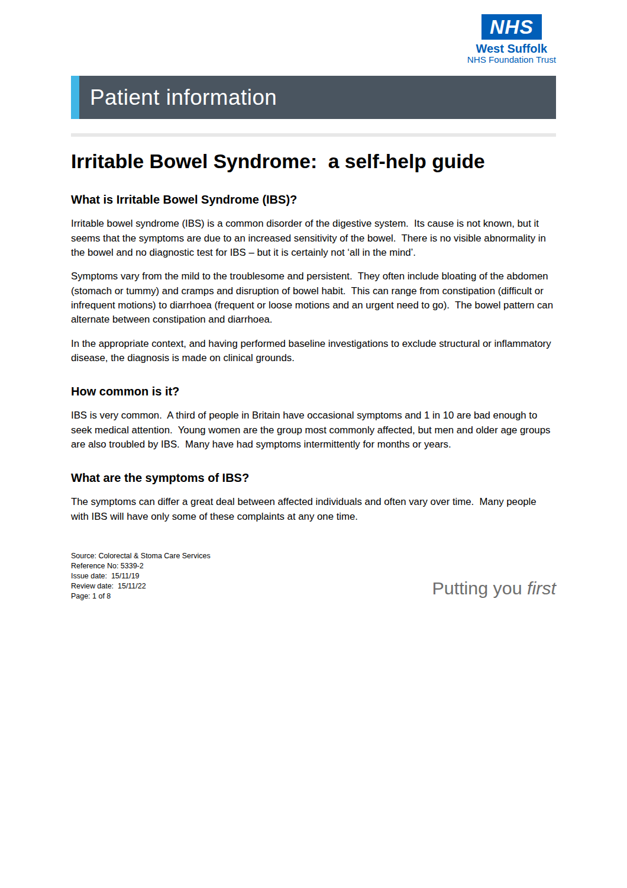NHS
West Suffolk
NHS Foundation Trust
Patient information
Irritable Bowel Syndrome: a self-help guide
What is Irritable Bowel Syndrome (IBS)?
Irritable bowel syndrome (IBS) is a common disorder of the digestive system. Its cause is not known, but it seems that the symptoms are due to an increased sensitivity of the bowel. There is no visible abnormality in the bowel and no diagnostic test for IBS – but it is certainly not ‘all in the mind’.
Symptoms vary from the mild to the troublesome and persistent. They often include bloating of the abdomen (stomach or tummy) and cramps and disruption of bowel habit. This can range from constipation (difficult or infrequent motions) to diarrhoea (frequent or loose motions and an urgent need to go). The bowel pattern can alternate between constipation and diarrhoea.
In the appropriate context, and having performed baseline investigations to exclude structural or inflammatory disease, the diagnosis is made on clinical grounds.
How common is it?
IBS is very common. A third of people in Britain have occasional symptoms and 1 in 10 are bad enough to seek medical attention. Young women are the group most commonly affected, but men and older age groups are also troubled by IBS. Many have had symptoms intermittently for months or years.
What are the symptoms of IBS?
The symptoms can differ a great deal between affected individuals and often vary over time. Many people with IBS will have only some of these complaints at any one time.
Source: Colorectal & Stoma Care Services
Reference No: 5339-2
Issue date: 15/11/19
Review date: 15/11/22
Page: 1 of 8
Putting you first